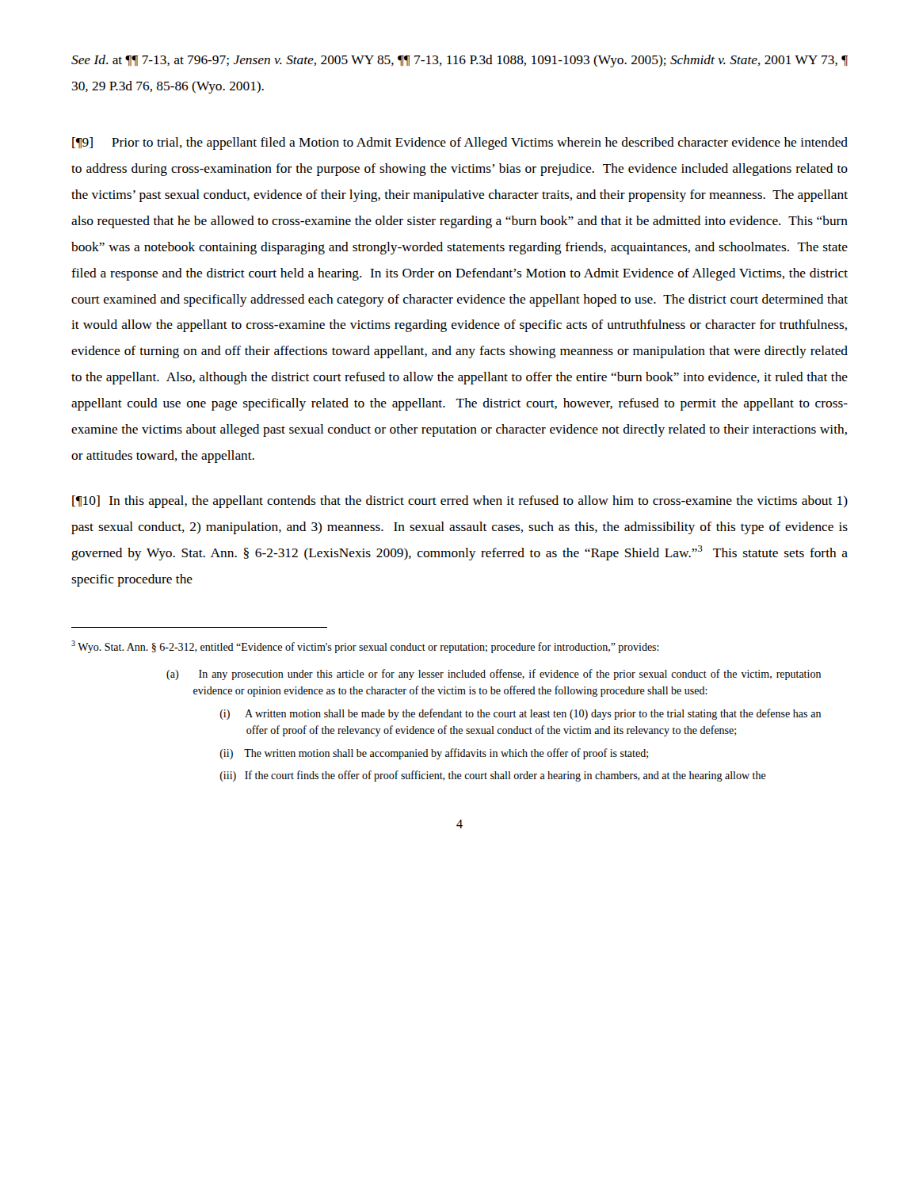See Id. at ¶¶ 7-13, at 796-97; Jensen v. State, 2005 WY 85, ¶¶ 7-13, 116 P.3d 1088, 1091-1093 (Wyo. 2005); Schmidt v. State, 2001 WY 73, ¶ 30, 29 P.3d 76, 85-86 (Wyo. 2001).
[¶9] Prior to trial, the appellant filed a Motion to Admit Evidence of Alleged Victims wherein he described character evidence he intended to address during cross-examination for the purpose of showing the victims’ bias or prejudice. The evidence included allegations related to the victims’ past sexual conduct, evidence of their lying, their manipulative character traits, and their propensity for meanness. The appellant also requested that he be allowed to cross-examine the older sister regarding a “burn book” and that it be admitted into evidence. This “burn book” was a notebook containing disparaging and strongly-worded statements regarding friends, acquaintances, and schoolmates. The state filed a response and the district court held a hearing. In its Order on Defendant’s Motion to Admit Evidence of Alleged Victims, the district court examined and specifically addressed each category of character evidence the appellant hoped to use. The district court determined that it would allow the appellant to cross-examine the victims regarding evidence of specific acts of untruthfulness or character for truthfulness, evidence of turning on and off their affections toward appellant, and any facts showing meanness or manipulation that were directly related to the appellant. Also, although the district court refused to allow the appellant to offer the entire “burn book” into evidence, it ruled that the appellant could use one page specifically related to the appellant. The district court, however, refused to permit the appellant to cross-examine the victims about alleged past sexual conduct or other reputation or character evidence not directly related to their interactions with, or attitudes toward, the appellant.
[¶10] In this appeal, the appellant contends that the district court erred when it refused to allow him to cross-examine the victims about 1) past sexual conduct, 2) manipulation, and 3) meanness. In sexual assault cases, such as this, the admissibility of this type of evidence is governed by Wyo. Stat. Ann. § 6-2-312 (LexisNexis 2009), commonly referred to as the “Rape Shield Law.”3 This statute sets forth a specific procedure the
3 Wyo. Stat. Ann. § 6-2-312, entitled “Evidence of victim's prior sexual conduct or reputation; procedure for introduction,” provides:
(a) In any prosecution under this article or for any lesser included offense, if evidence of the prior sexual conduct of the victim, reputation evidence or opinion evidence as to the character of the victim is to be offered the following procedure shall be used:
(i) A written motion shall be made by the defendant to the court at least ten (10) days prior to the trial stating that the defense has an offer of proof of the relevancy of evidence of the sexual conduct of the victim and its relevancy to the defense;
(ii) The written motion shall be accompanied by affidavits in which the offer of proof is stated;
(iii) If the court finds the offer of proof sufficient, the court shall order a hearing in chambers, and at the hearing allow the
4